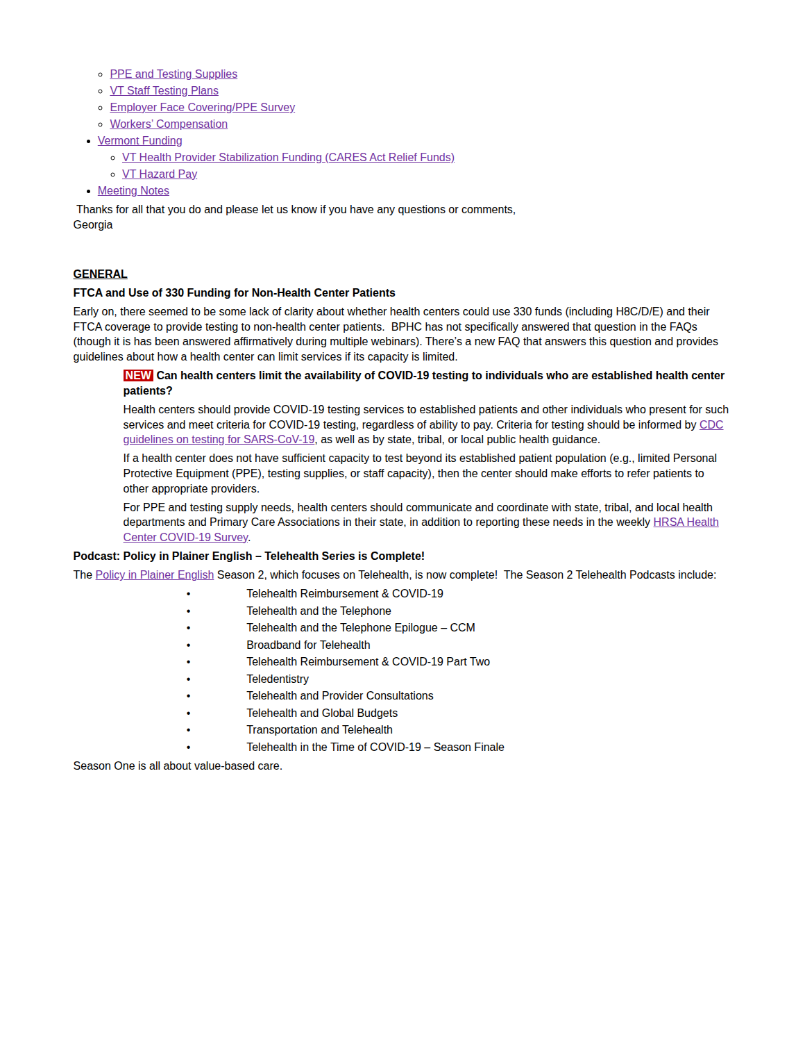PPE and Testing Supplies
VT Staff Testing Plans
Employer Face Covering/PPE Survey
Workers’ Compensation
Vermont Funding
VT Health Provider Stabilization Funding (CARES Act Relief Funds)
VT Hazard Pay
Meeting Notes
Thanks for all that you do and please let us know if you have any questions or comments,
Georgia
GENERAL
FTCA and Use of 330 Funding for Non-Health Center Patients
Early on, there seemed to be some lack of clarity about whether health centers could use 330 funds (including H8C/D/E) and their FTCA coverage to provide testing to non-health center patients. BPHC has not specifically answered that question in the FAQs (though it is has been answered affirmatively during multiple webinars). There’s a new FAQ that answers this question and provides guidelines about how a health center can limit services if its capacity is limited.
NEW Can health centers limit the availability of COVID-19 testing to individuals who are established health center patients?
Health centers should provide COVID-19 testing services to established patients and other individuals who present for such services and meet criteria for COVID-19 testing, regardless of ability to pay. Criteria for testing should be informed by CDC guidelines on testing for SARS-CoV-19, as well as by state, tribal, or local public health guidance.
If a health center does not have sufficient capacity to test beyond its established patient population (e.g., limited Personal Protective Equipment (PPE), testing supplies, or staff capacity), then the center should make efforts to refer patients to other appropriate providers.
For PPE and testing supply needs, health centers should communicate and coordinate with state, tribal, and local health departments and Primary Care Associations in their state, in addition to reporting these needs in the weekly HRSA Health Center COVID-19 Survey.
Podcast: Policy in Plainer English – Telehealth Series is Complete!
The Policy in Plainer English Season 2, which focuses on Telehealth, is now complete! The Season 2 Telehealth Podcasts include:
Telehealth Reimbursement & COVID-19
Telehealth and the Telephone
Telehealth and the Telephone Epilogue – CCM
Broadband for Telehealth
Telehealth Reimbursement & COVID-19 Part Two
Teledentistry
Telehealth and Provider Consultations
Telehealth and Global Budgets
Transportation and Telehealth
Telehealth in the Time of COVID-19 – Season Finale
Season One is all about value-based care.